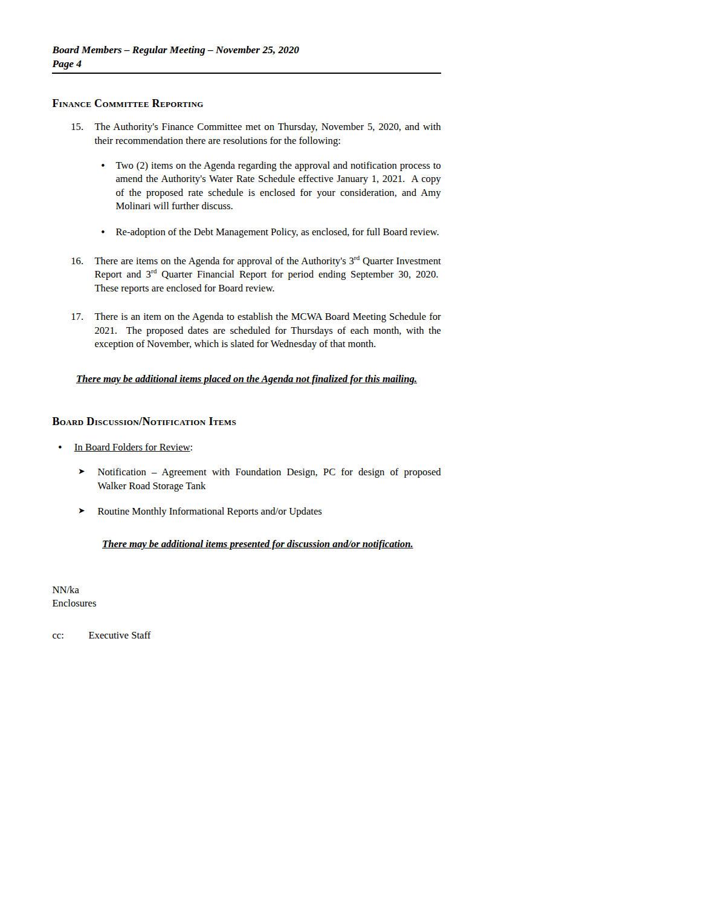Board Members – Regular Meeting – November 25, 2020
Page 4
Finance Committee Reporting
15. The Authority's Finance Committee met on Thursday, November 5, 2020, and with their recommendation there are resolutions for the following:
Two (2) items on the Agenda regarding the approval and notification process to amend the Authority's Water Rate Schedule effective January 1, 2021. A copy of the proposed rate schedule is enclosed for your consideration, and Amy Molinari will further discuss.
Re-adoption of the Debt Management Policy, as enclosed, for full Board review.
16. There are items on the Agenda for approval of the Authority's 3rd Quarter Investment Report and 3rd Quarter Financial Report for period ending September 30, 2020. These reports are enclosed for Board review.
17. There is an item on the Agenda to establish the MCWA Board Meeting Schedule for 2021. The proposed dates are scheduled for Thursdays of each month, with the exception of November, which is slated for Wednesday of that month.
There may be additional items placed on the Agenda not finalized for this mailing.
Board Discussion/Notification Items
In Board Folders for Review:
Notification – Agreement with Foundation Design, PC for design of proposed Walker Road Storage Tank
Routine Monthly Informational Reports and/or Updates
There may be additional items presented for discussion and/or notification.
NN/ka
Enclosures
cc: Executive Staff